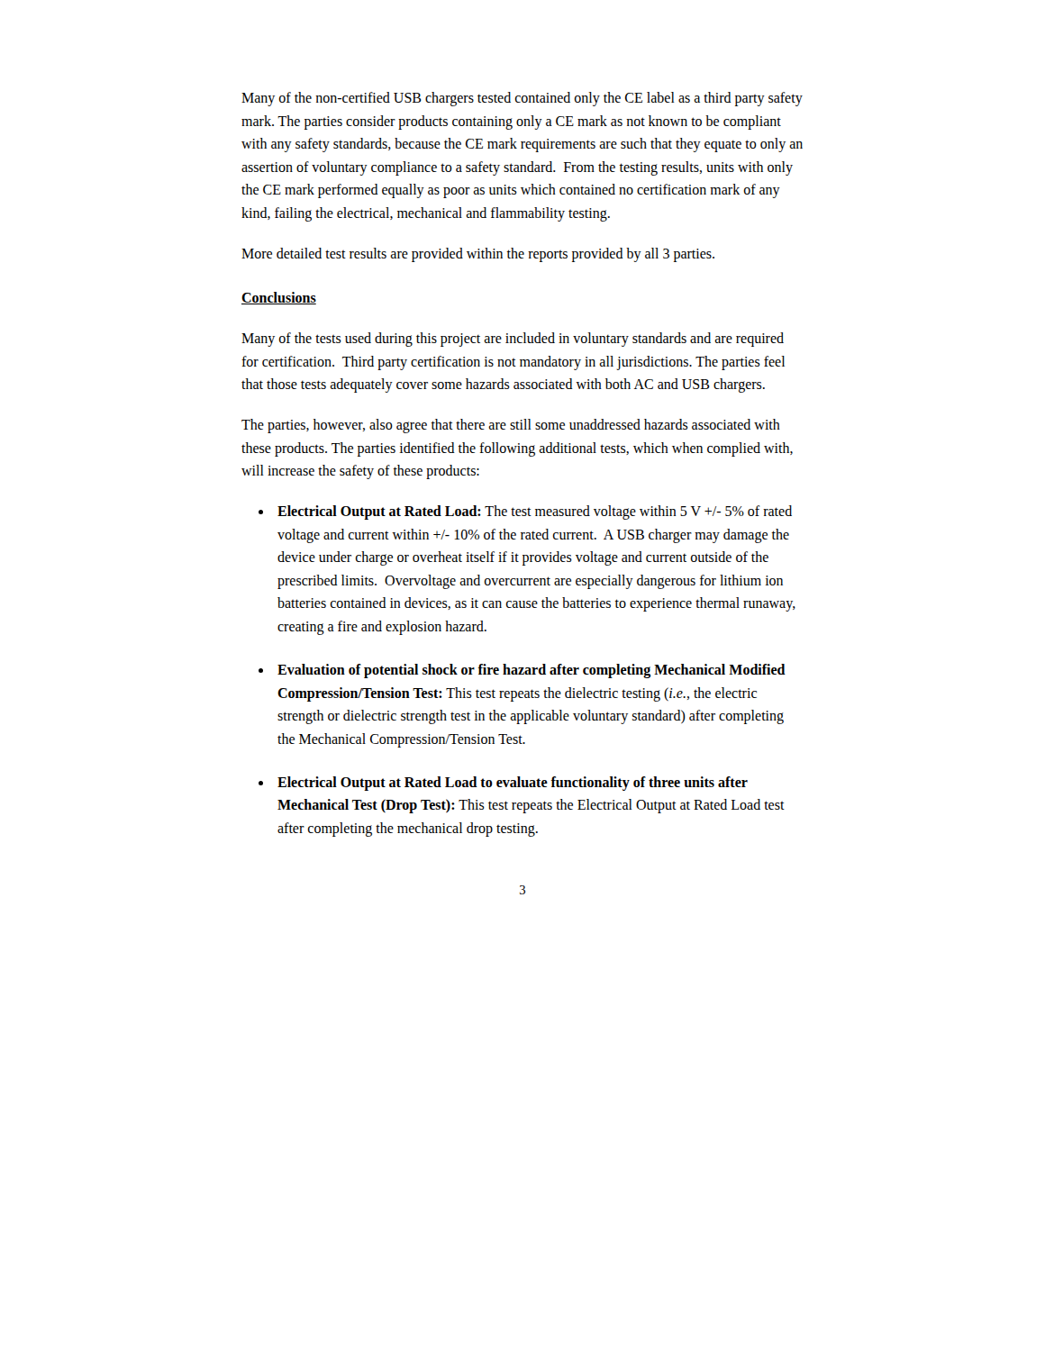Many of the non-certified USB chargers tested contained only the CE label as a third party safety mark. The parties consider products containing only a CE mark as not known to be compliant with any safety standards, because the CE mark requirements are such that they equate to only an assertion of voluntary compliance to a safety standard. From the testing results, units with only the CE mark performed equally as poor as units which contained no certification mark of any kind, failing the electrical, mechanical and flammability testing.
More detailed test results are provided within the reports provided by all 3 parties.
Conclusions
Many of the tests used during this project are included in voluntary standards and are required for certification. Third party certification is not mandatory in all jurisdictions. The parties feel that those tests adequately cover some hazards associated with both AC and USB chargers.
The parties, however, also agree that there are still some unaddressed hazards associated with these products. The parties identified the following additional tests, which when complied with, will increase the safety of these products:
Electrical Output at Rated Load: The test measured voltage within 5 V +/- 5% of rated voltage and current within +/- 10% of the rated current. A USB charger may damage the device under charge or overheat itself if it provides voltage and current outside of the prescribed limits. Overvoltage and overcurrent are especially dangerous for lithium ion batteries contained in devices, as it can cause the batteries to experience thermal runaway, creating a fire and explosion hazard.
Evaluation of potential shock or fire hazard after completing Mechanical Modified Compression/Tension Test: This test repeats the dielectric testing (i.e., the electric strength or dielectric strength test in the applicable voluntary standard) after completing the Mechanical Compression/Tension Test.
Electrical Output at Rated Load to evaluate functionality of three units after Mechanical Test (Drop Test): This test repeats the Electrical Output at Rated Load test after completing the mechanical drop testing.
3